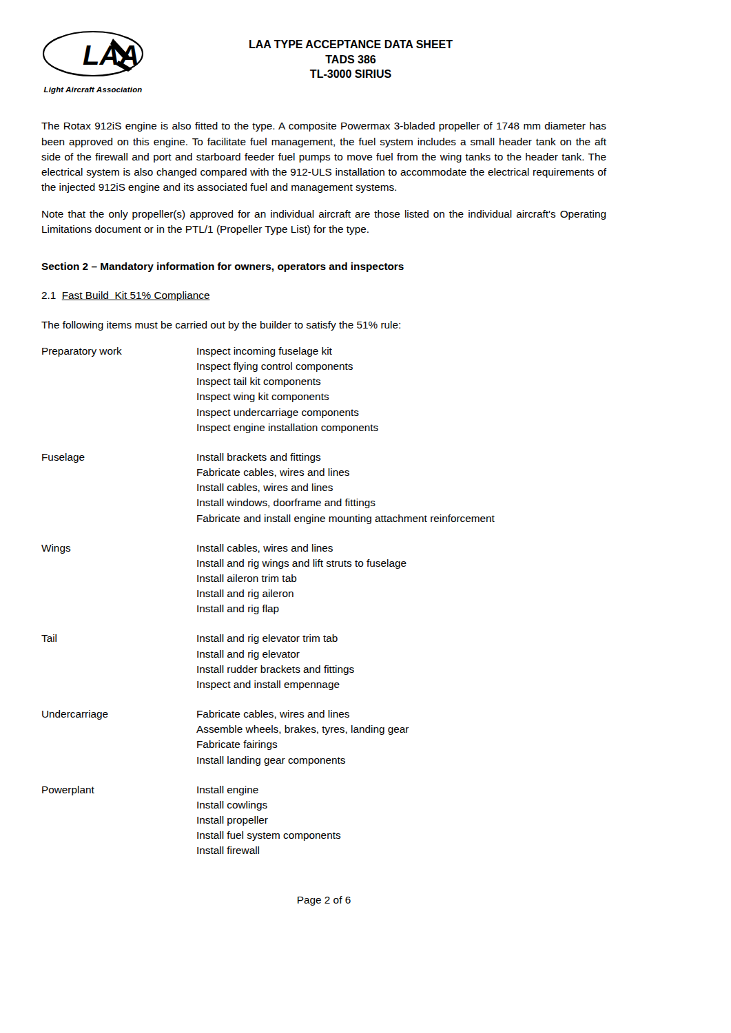LAA
Light Aircraft Association
LAA TYPE ACCEPTANCE DATA SHEET
TADS 386
TL-3000 SIRIUS
The Rotax 912iS engine is also fitted to the type. A composite Powermax 3-bladed propeller of 1748 mm diameter has been approved on this engine. To facilitate fuel management, the fuel system includes a small header tank on the aft side of the firewall and port and starboard feeder fuel pumps to move fuel from the wing tanks to the header tank. The electrical system is also changed compared with the 912-ULS installation to accommodate the electrical requirements of the injected 912iS engine and its associated fuel and management systems.
Note that the only propeller(s) approved for an individual aircraft are those listed on the individual aircraft's Operating Limitations document or in the PTL/1 (Propeller Type List) for the type.
Section 2 – Mandatory information for owners, operators and inspectors
2.1 Fast Build Kit 51% Compliance
The following items must be carried out by the builder to satisfy the 51% rule:
| Preparatory work | Inspect incoming fuselage kit Inspect flying control components Inspect tail kit components Inspect wing kit components Inspect undercarriage components Inspect engine installation components |
| Fuselage | Install brackets and fittings Fabricate cables, wires and lines Install cables, wires and lines Install windows, doorframe and fittings Fabricate and install engine mounting attachment reinforcement |
| Wings | Install cables, wires and lines Install and rig wings and lift struts to fuselage Install aileron trim tab Install and rig aileron Install and rig flap |
| Tail | Install and rig elevator trim tab Install and rig elevator Install rudder brackets and fittings Inspect and install empennage |
| Undercarriage | Fabricate cables, wires and lines Assemble wheels, brakes, tyres, landing gear Fabricate fairings Install landing gear components |
| Powerplant | Install engine Install cowlings Install propeller Install fuel system components Install firewall |
Page 2 of 6